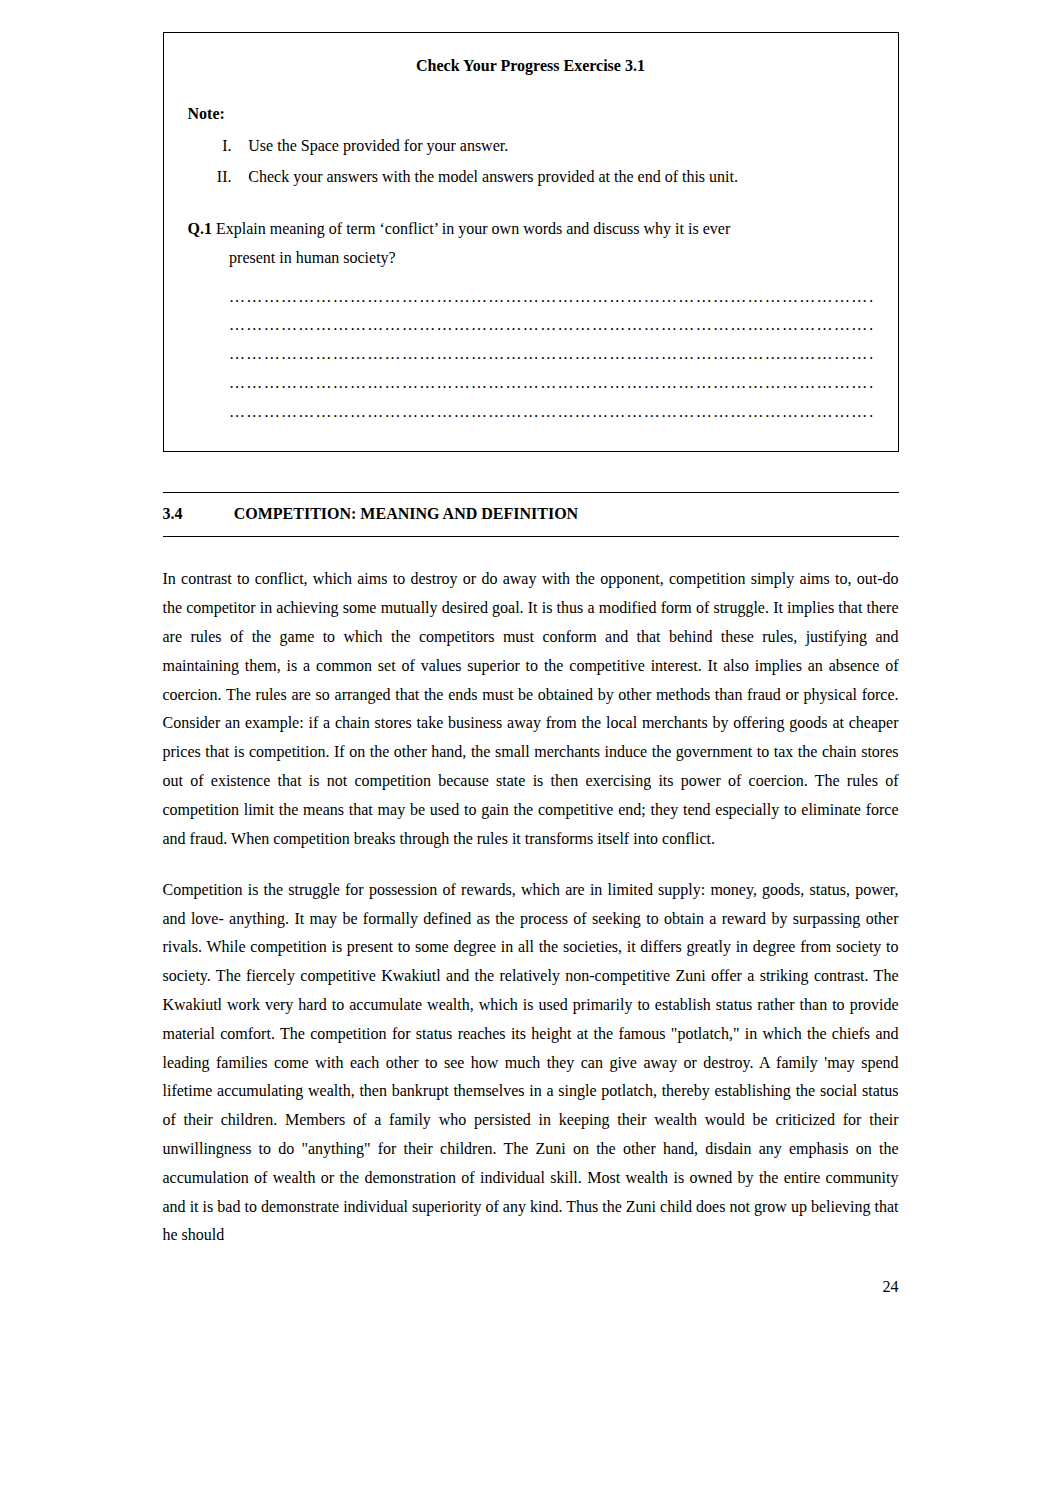Check Your Progress Exercise 3.1
Note:
Use the Space provided for your answer.
Check your answers with the model answers provided at the end of this unit.
Q.1 Explain meaning of term ‘conflict’ in your own words and discuss why it is ever present in human society?
……………………………………………………………………………………………………………………
……………………………………………………………………………………………………………………
……………………………………………………………………………………………………………………
……………………………………………………………………………………………………………………
……………………………………………………………………………………………………………………
3.4 COMPETITION: MEANING AND DEFINITION
In contrast to conflict, which aims to destroy or do away with the opponent, competition simply aims to, out-do the competitor in achieving some mutually desired goal. It is thus a modified form of struggle. It implies that there are rules of the game to which the competitors must conform and that behind these rules, justifying and maintaining them, is a common set of values superior to the competitive interest. It also implies an absence of coercion. The rules are so arranged that the ends must be obtained by other methods than fraud or physical force. Consider an example: if a chain stores take business away from the local merchants by offering goods at cheaper prices that is competition. If on the other hand, the small merchants induce the government to tax the chain stores out of existence that is not competition because state is then exercising its power of coercion. The rules of competition limit the means that may be used to gain the competitive end; they tend especially to eliminate force and fraud. When competition breaks through the rules it transforms itself into conflict.
Competition is the struggle for possession of rewards, which are in limited supply: money, goods, status, power, and love- anything. It may be formally defined as the process of seeking to obtain a reward by surpassing other rivals. While competition is present to some degree in all the societies, it differs greatly in degree from society to society. The fiercely competitive Kwakiutl and the relatively non-competitive Zuni offer a striking contrast. The Kwakiutl work very hard to accumulate wealth, which is used primarily to establish status rather than to provide material comfort. The competition for status reaches its height at the famous "potlatch," in which the chiefs and leading families come with each other to see how much they can give away or destroy. A family 'may spend lifetime accumulating wealth, then bankrupt themselves in a single potlatch, thereby establishing the social status of their children. Members of a family who persisted in keeping their wealth would be criticized for their unwillingness to do "anything" for their children. The Zuni on the other hand, disdain any emphasis on the accumulation of wealth or the demonstration of individual skill. Most wealth is owned by the entire community and it is bad to demonstrate individual superiority of any kind. Thus the Zuni child does not grow up believing that he should
24